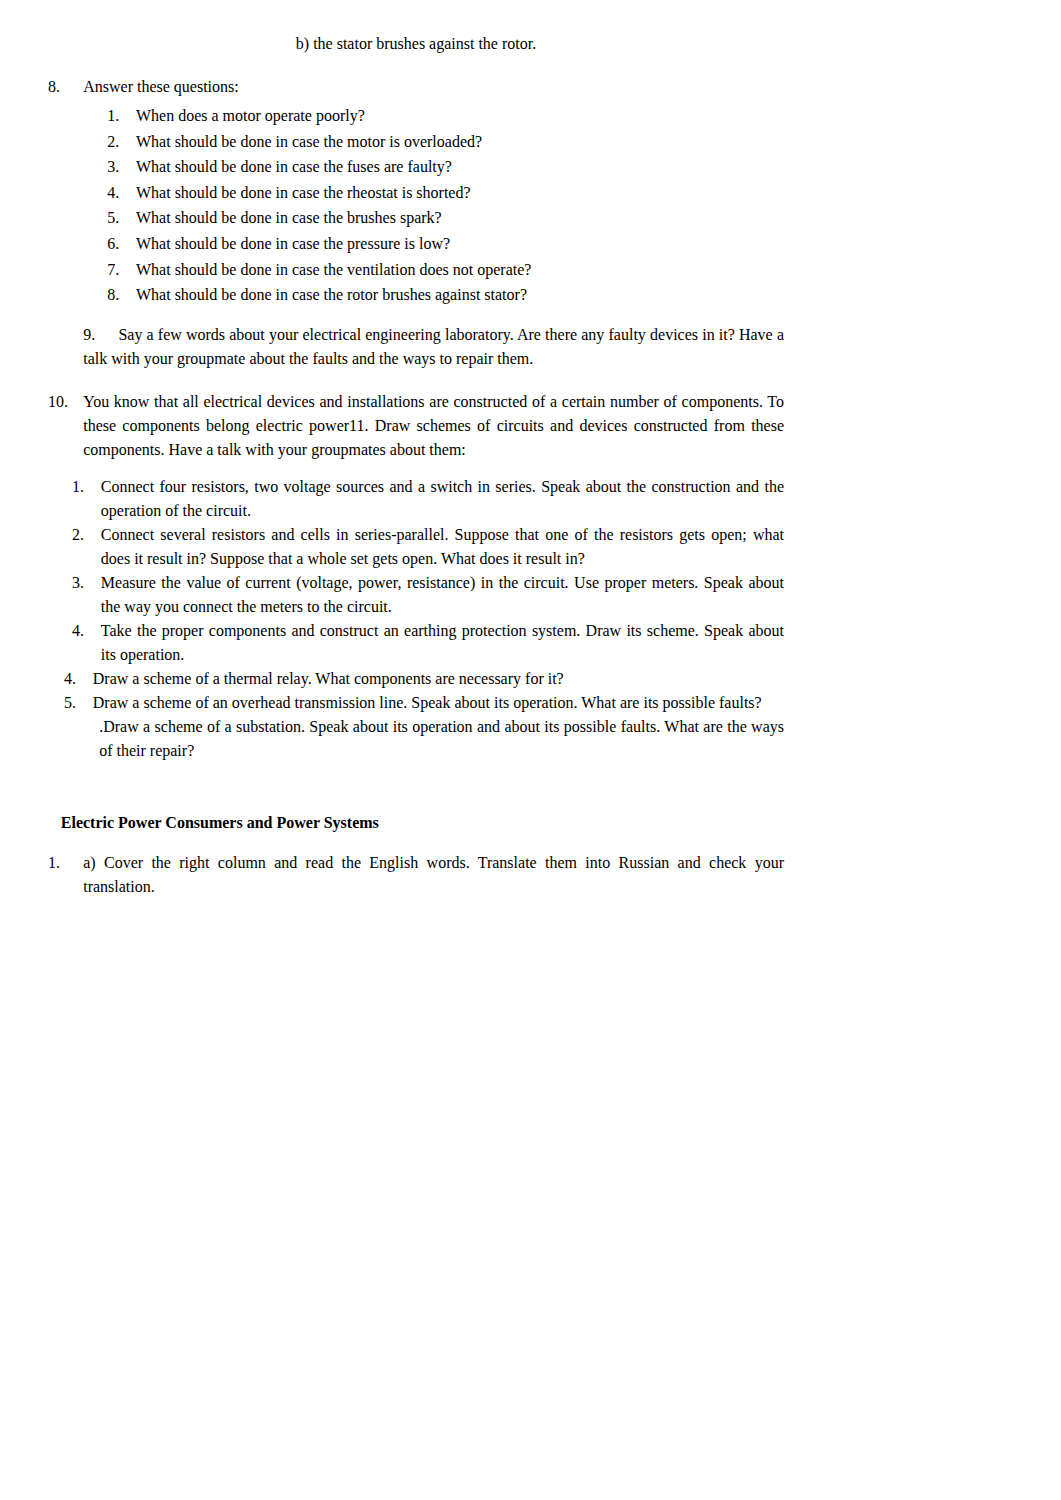b) the stator brushes against the rotor.
8. Answer these questions:
1. When does a motor operate poorly?
2. What should be done in case the motor is overloaded?
3. What should be done in case the fuses are faulty?
4. What should be done in case the rheostat is shorted?
5. What should be done in case the brushes spark?
6. What should be done in case the pressure is low?
7. What should be done in case the ventilation does not operate?
8. What should be done in case the rotor brushes against stator?
9. Say a few words about your electrical engineering laboratory. Are there any faulty devices in it? Have a talk with your groupmate about the faults and the ways to repair them.
10. You know that all electrical devices and installations are constructed of a certain number of components. To these components belong electric power11. Draw schemes of circuits and devices constructed from these components. Have a talk with your groupmates about them:
1. Connect four resistors, two voltage sources and a switch in series. Speak about the construction and the operation of the circuit.
2. Connect several resistors and cells in series-parallel. Suppose that one of the resistors gets open; what does it result in? Suppose that a whole set gets open. What does it result in?
3. Measure the value of current (voltage, power, resistance) in the circuit. Use proper meters. Speak about the way you connect the meters to the circuit.
4. Take the proper components and construct an earthing protection system. Draw its scheme. Speak about its operation.
4. Draw a scheme of a thermal relay. What components are necessary for it?
5. Draw a scheme of an overhead transmission line. Speak about its operation. What are its possible faults?
.Draw a scheme of a substation. Speak about its operation and about its possible faults. What are the ways of their repair?
Electric Power Consumers and Power Systems
1. a) Cover the right column and read the English words. Translate them into Russian and check your translation.